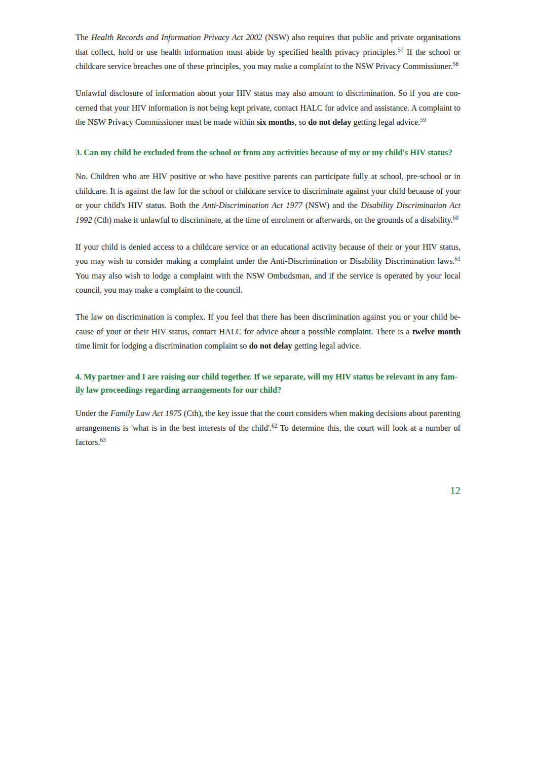The Health Records and Information Privacy Act 2002 (NSW) also requires that public and private organisations that collect, hold or use health information must abide by specified health privacy principles.57 If the school or childcare service breaches one of these principles, you may make a complaint to the NSW Privacy Commissioner.58
Unlawful disclosure of information about your HIV status may also amount to discrimination. So if you are concerned that your HIV information is not being kept private, contact HALC for advice and assistance. A complaint to the NSW Privacy Commissioner must be made within six months, so do not delay getting legal advice.59
3. Can my child be excluded from the school or from any activities because of my or my child's HIV status?
No. Children who are HIV positive or who have positive parents can participate fully at school, pre-school or in childcare. It is against the law for the school or childcare service to discriminate against your child because of your or your child's HIV status. Both the Anti-Discrimination Act 1977 (NSW) and the Disability Discrimination Act 1992 (Cth) make it unlawful to discriminate, at the time of enrolment or afterwards, on the grounds of a disability.60
If your child is denied access to a childcare service or an educational activity because of their or your HIV status, you may wish to consider making a complaint under the Anti-Discrimination or Disability Discrimination laws.61 You may also wish to lodge a complaint with the NSW Ombudsman, and if the service is operated by your local council, you may make a complaint to the council.
The law on discrimination is complex. If you feel that there has been discrimination against you or your child because of your or their HIV status, contact HALC for advice about a possible complaint. There is a twelve month time limit for lodging a discrimination complaint so do not delay getting legal advice.
4. My partner and I are raising our child together. If we separate, will my HIV status be relevant in any family law proceedings regarding arrangements for our child?
Under the Family Law Act 1975 (Cth), the key issue that the court considers when making decisions about parenting arrangements is 'what is in the best interests of the child'.62 To determine this, the court will look at a number of factors.63
12